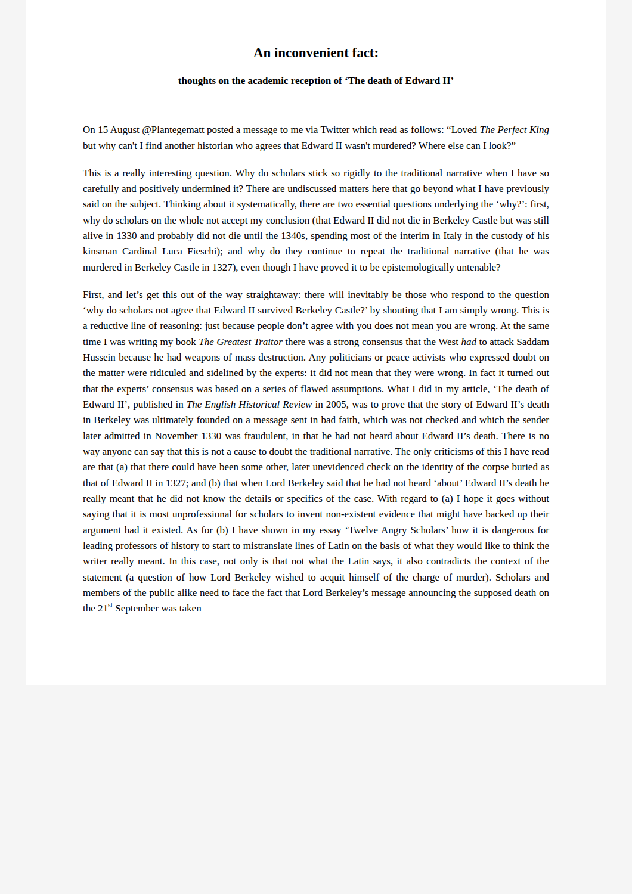An inconvenient fact:
thoughts on the academic reception of ‘The death of Edward II’
On 15 August @Plantegematt posted a message to me via Twitter which read as follows: “Loved The Perfect King but why can't I find another historian who agrees that Edward II wasn't murdered? Where else can I look?”
This is a really interesting question. Why do scholars stick so rigidly to the traditional narrative when I have so carefully and positively undermined it? There are undiscussed matters here that go beyond what I have previously said on the subject. Thinking about it systematically, there are two essential questions underlying the ‘why?’: first, why do scholars on the whole not accept my conclusion (that Edward II did not die in Berkeley Castle but was still alive in 1330 and probably did not die until the 1340s, spending most of the interim in Italy in the custody of his kinsman Cardinal Luca Fieschi); and why do they continue to repeat the traditional narrative (that he was murdered in Berkeley Castle in 1327), even though I have proved it to be epistemologically untenable?
First, and let’s get this out of the way straightaway: there will inevitably be those who respond to the question ‘why do scholars not agree that Edward II survived Berkeley Castle?’ by shouting that I am simply wrong. This is a reductive line of reasoning: just because people don’t agree with you does not mean you are wrong. At the same time I was writing my book The Greatest Traitor there was a strong consensus that the West had to attack Saddam Hussein because he had weapons of mass destruction. Any politicians or peace activists who expressed doubt on the matter were ridiculed and sidelined by the experts: it did not mean that they were wrong. In fact it turned out that the experts’ consensus was based on a series of flawed assumptions. What I did in my article, ‘The death of Edward II’, published in The English Historical Review in 2005, was to prove that the story of Edward II’s death in Berkeley was ultimately founded on a message sent in bad faith, which was not checked and which the sender later admitted in November 1330 was fraudulent, in that he had not heard about Edward II’s death. There is no way anyone can say that this is not a cause to doubt the traditional narrative. The only criticisms of this I have read are that (a) that there could have been some other, later unevidenced check on the identity of the corpse buried as that of Edward II in 1327; and (b) that when Lord Berkeley said that he had not heard ‘about’ Edward II’s death he really meant that he did not know the details or specifics of the case. With regard to (a) I hope it goes without saying that it is most unprofessional for scholars to invent non-existent evidence that might have backed up their argument had it existed. As for (b) I have shown in my essay ‘Twelve Angry Scholars’ how it is dangerous for leading professors of history to start to mistranslate lines of Latin on the basis of what they would like to think the writer really meant. In this case, not only is that not what the Latin says, it also contradicts the context of the statement (a question of how Lord Berkeley wished to acquit himself of the charge of murder). Scholars and members of the public alike need to face the fact that Lord Berkeley’s message announcing the supposed death on the 21st September was taken